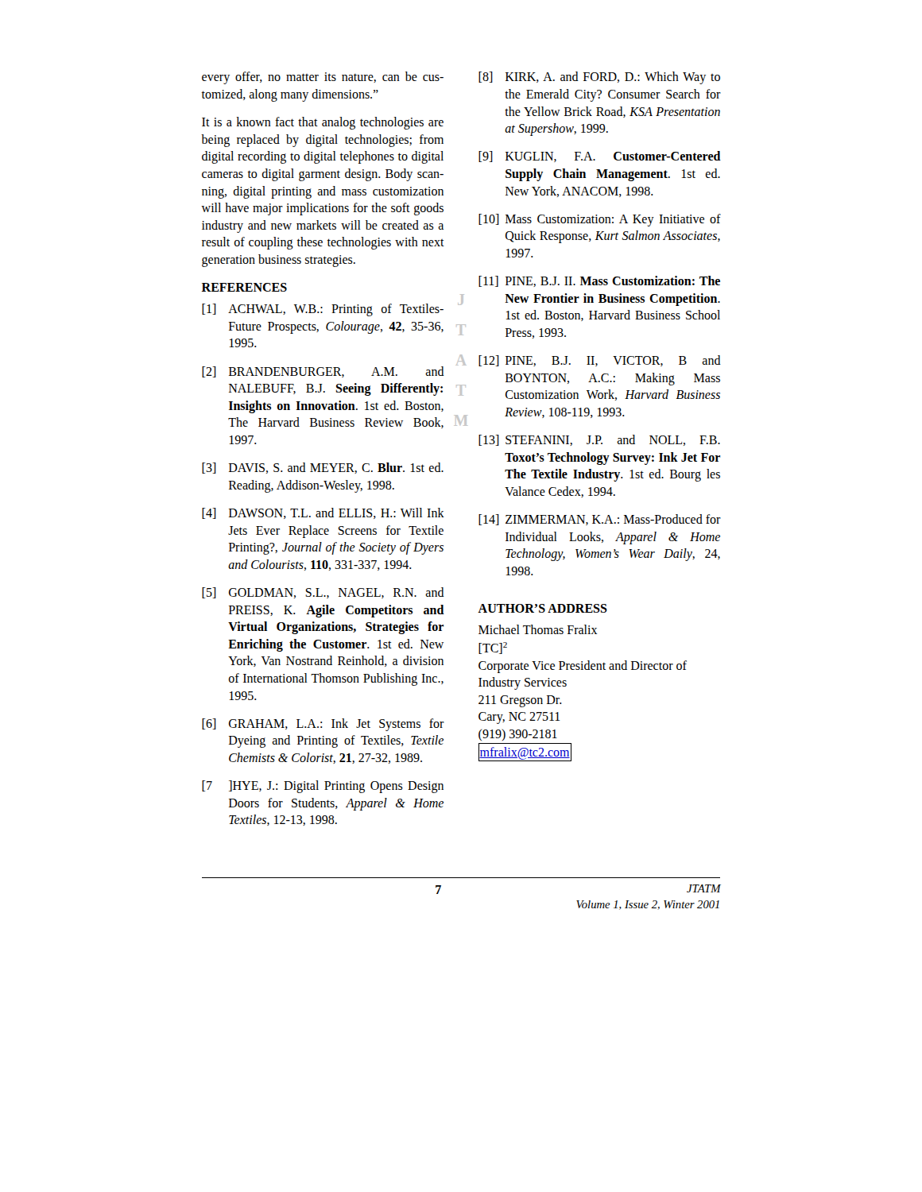J
T
A
T
M
every offer, no matter its nature, can be customized, along many dimensions.”
It is a known fact that analog technologies are being replaced by digital technologies; from digital recording to digital telephones to digital cameras to digital garment design. Body scanning, digital printing and mass customization will have major implications for the soft goods industry and new markets will be created as a result of coupling these technologies with next generation business strategies.
REFERENCES
[1] ACHWAL, W.B.: Printing of Textiles-Future Prospects, Colourage, 42, 35-36, 1995.
[2] BRANDENBURGER, A.M. and NALEBUFF, B.J. Seeing Differently: Insights on Innovation. 1st ed. Boston, The Harvard Business Review Book, 1997.
[3] DAVIS, S. and MEYER, C. Blur. 1st ed. Reading, Addison-Wesley, 1998.
[4] DAWSON, T.L. and ELLIS, H.: Will Ink Jets Ever Replace Screens for Textile Printing?, Journal of the Society of Dyers and Colourists, 110, 331-337, 1994.
[5] GOLDMAN, S.L., NAGEL, R.N. and PREISS, K. Agile Competitors and Virtual Organizations, Strategies for Enriching the Customer. 1st ed. New York, Van Nostrand Reinhold, a division of International Thomson Publishing Inc., 1995.
[6] GRAHAM, L.A.: Ink Jet Systems for Dyeing and Printing of Textiles, Textile Chemists & Colorist, 21, 27-32, 1989.
[7]HYE, J.: Digital Printing Opens Design Doors for Students, Apparel & Home Textiles, 12-13, 1998.
[8] KIRK, A. and FORD, D.: Which Way to the Emerald City? Consumer Search for the Yellow Brick Road, KSA Presentation at Supershow, 1999.
[9] KUGLIN, F.A. Customer-Centered Supply Chain Management. 1st ed. New York, ANACOM, 1998.
[10] Mass Customization: A Key Initiative of Quick Response, Kurt Salmon Associates, 1997.
[11] PINE, B.J. II. Mass Customization: The New Frontier in Business Competition. 1st ed. Boston, Harvard Business School Press, 1993.
[12] PINE, B.J. II, VICTOR, B and BOYNTON, A.C.: Making Mass Customization Work, Harvard Business Review, 108-119, 1993.
[13] STEFANINI, J.P. and NOLL, F.B. Toxot’s Technology Survey: Ink Jet For The Textile Industry. 1st ed. Bourg les Valance Cedex, 1994.
[14] ZIMMERMAN, K.A.: Mass-Produced for Individual Looks, Apparel & Home Technology, Women’s Wear Daily, 24, 1998.
AUTHOR’S ADDRESS
Michael Thomas Fralix
[TC]2
Corporate Vice President and Director of Industry Services
211 Gregson Dr.
Cary, NC 27511
(919) 390-2181
mfralix@tc2.com
7
JTATM
Volume 1, Issue 2, Winter 2001